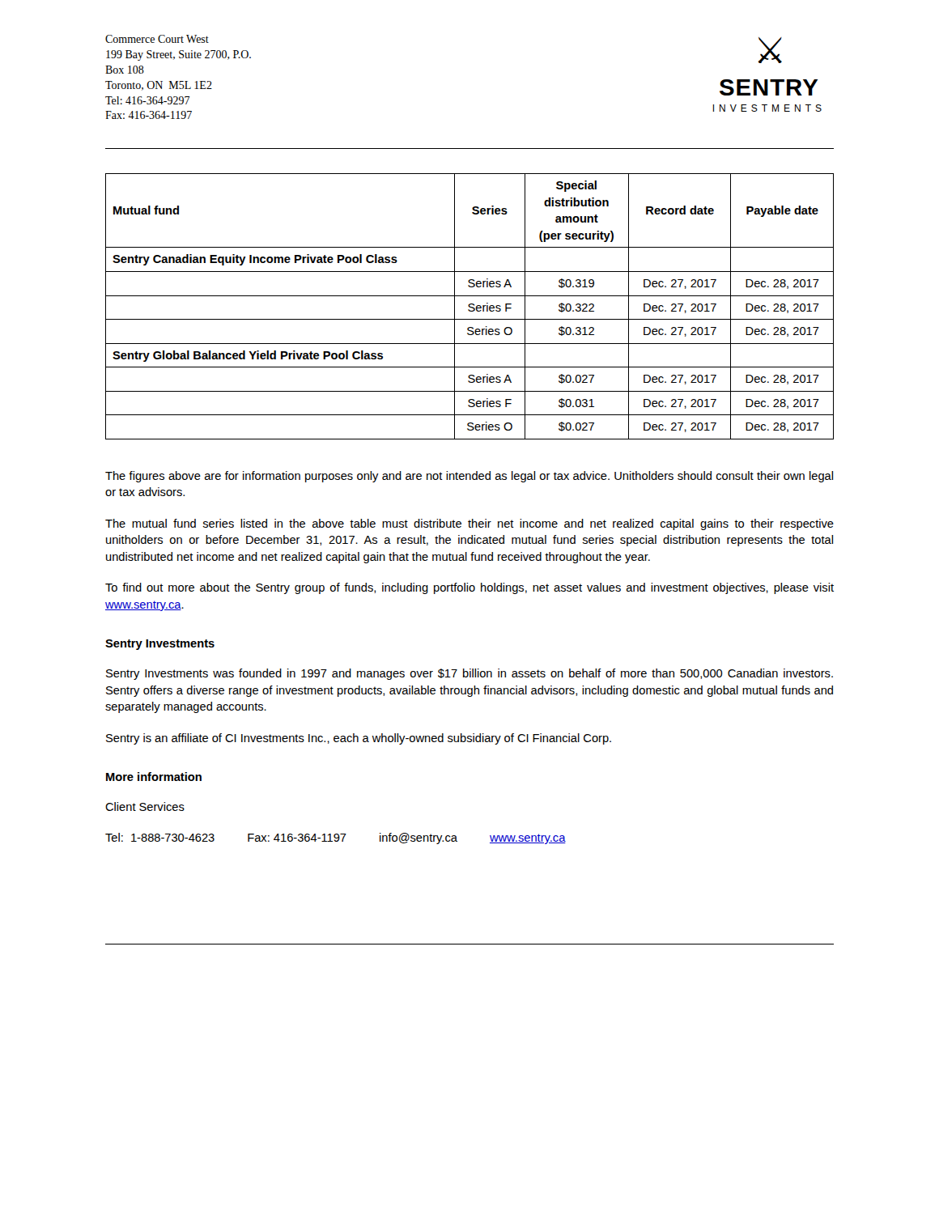Commerce Court West
199 Bay Street, Suite 2700, P.O.
Box 108
Toronto, ON M5L 1E2
Tel: 416-364-9297
Fax: 416-364-1197
⚔
SENTRY
INVESTMENTS
| Mutual fund | Series | Special distribution amount (per security) | Record date | Payable date |
| --- | --- | --- | --- | --- |
| Sentry Canadian Equity Income Private Pool Class | | | | |
| | Series A | $0.319 | Dec. 27, 2017 | Dec. 28, 2017 |
| | Series F | $0.322 | Dec. 27, 2017 | Dec. 28, 2017 |
| | Series O | $0.312 | Dec. 27, 2017 | Dec. 28, 2017 |
| Sentry Global Balanced Yield Private Pool Class | | | | |
| | Series A | $0.027 | Dec. 27, 2017 | Dec. 28, 2017 |
| | Series F | $0.031 | Dec. 27, 2017 | Dec. 28, 2017 |
| | Series O | $0.027 | Dec. 27, 2017 | Dec. 28, 2017 |
The figures above are for information purposes only and are not intended as legal or tax advice. Unitholders should consult their own legal or tax advisors.
The mutual fund series listed in the above table must distribute their net income and net realized capital gains to their respective unitholders on or before December 31, 2017. As a result, the indicated mutual fund series special distribution represents the total undistributed net income and net realized capital gain that the mutual fund received throughout the year.
To find out more about the Sentry group of funds, including portfolio holdings, net asset values and investment objectives, please visit www.sentry.ca.
Sentry Investments
Sentry Investments was founded in 1997 and manages over $17 billion in assets on behalf of more than 500,000 Canadian investors. Sentry offers a diverse range of investment products, available through financial advisors, including domestic and global mutual funds and separately managed accounts.
Sentry is an affiliate of CI Investments Inc., each a wholly-owned subsidiary of CI Financial Corp.
More information
Client Services
Tel: 1-888-730-4623 Fax: 416-364-1197 info@sentry.ca www.sentry.ca